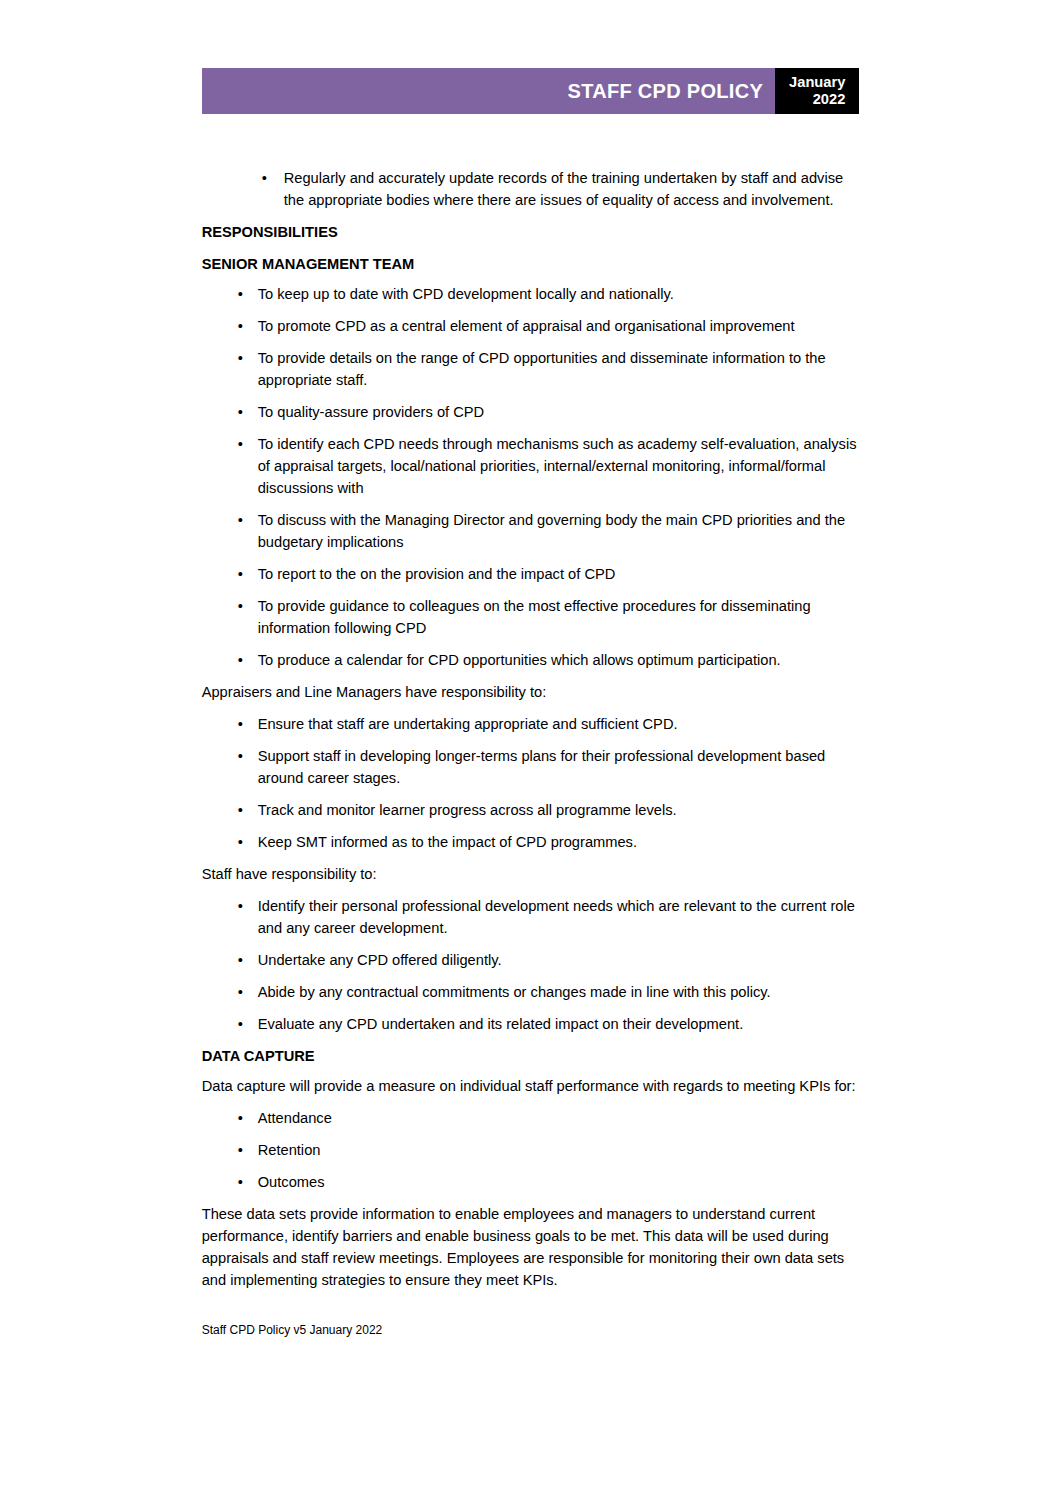STAFF CPD POLICY
January 2022
Regularly and accurately update records of the training undertaken by staff and advise the appropriate bodies where there are issues of equality of access and involvement.
Responsibilities
Senior Management Team
To keep up to date with CPD development locally and nationally.
To promote CPD as a central element of appraisal and organisational improvement
To provide details on the range of CPD opportunities and disseminate information to the appropriate staff.
To quality-assure providers of CPD
To identify each CPD needs through mechanisms such as academy self-evaluation, analysis of appraisal targets, local/national priorities, internal/external monitoring, informal/formal discussions with
To discuss with the Managing Director and governing body the main CPD priorities and the budgetary implications
To report to the on the provision and the impact of CPD
To provide guidance to colleagues on the most effective procedures for disseminating information following CPD
To produce a calendar for CPD opportunities which allows optimum participation.
Appraisers and Line Managers have responsibility to:
Ensure that staff are undertaking appropriate and sufficient CPD.
Support staff in developing longer-terms plans for their professional development based around career stages.
Track and monitor learner progress across all programme levels.
Keep SMT informed as to the impact of CPD programmes.
Staff have responsibility to:
Identify their personal professional development needs which are relevant to the current role and any career development.
Undertake any CPD offered diligently.
Abide by any contractual commitments or changes made in line with this policy.
Evaluate any CPD undertaken and its related impact on their development.
Data Capture
Data capture will provide a measure on individual staff performance with regards to meeting KPIs for:
Attendance
Retention
Outcomes
These data sets provide information to enable employees and managers to understand current performance, identify barriers and enable business goals to be met. This data will be used during appraisals and staff review meetings. Employees are responsible for monitoring their own data sets and implementing strategies to ensure they meet KPIs.
Staff CPD Policy v5 January 2022